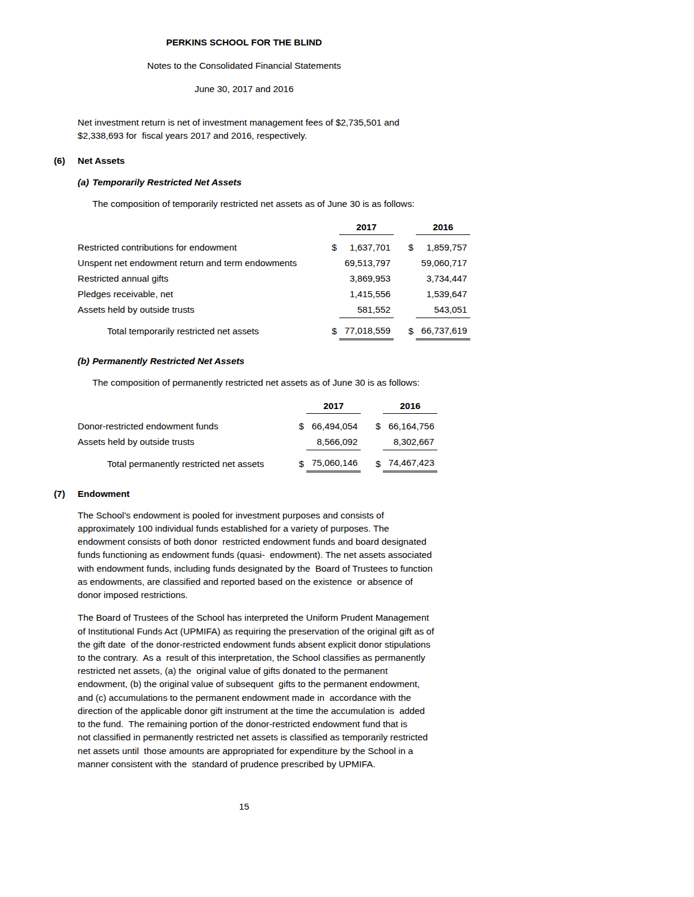PERKINS SCHOOL FOR THE BLIND
Notes to the Consolidated Financial Statements
June 30, 2017 and 2016
Net investment return is net of investment management fees of $2,735,501 and $2,338,693 for fiscal years 2017 and 2016, respectively.
(6) Net Assets
(a) Temporarily Restricted Net Assets
The composition of temporarily restricted net assets as of June 30 is as follows:
| | | 2017 | | 2016 |
| Restricted contributions for endowment | $ | 1,637,701 | $ | 1,859,757 |
| Unspent net endowment return and term endowments | | 69,513,797 | | 59,060,717 |
| Restricted annual gifts | | 3,869,953 | | 3,734,447 |
| Pledges receivable, net | | 1,415,556 | | 1,539,647 |
| Assets held by outside trusts | | 581,552 | | 543,051 |
| Total temporarily restricted net assets | $ | 77,018,559 | $ | 66,737,619 |
(b) Permanently Restricted Net Assets
The composition of permanently restricted net assets as of June 30 is as follows:
| | | 2017 | | 2016 |
| Donor-restricted endowment funds | $ | 66,494,054 | $ | 66,164,756 |
| Assets held by outside trusts | | 8,566,092 | | 8,302,667 |
| Total permanently restricted net assets | $ | 75,060,146 | $ | 74,467,423 |
(7) Endowment
The School’s endowment is pooled for investment purposes and consists of approximately 100 individual funds established for a variety of purposes. The endowment consists of both donor restricted endowment funds and board designated funds functioning as endowment funds (quasi- endowment). The net assets associated with endowment funds, including funds designated by the Board of Trustees to function as endowments, are classified and reported based on the existence or absence of donor imposed restrictions.
The Board of Trustees of the School has interpreted the Uniform Prudent Management of Institutional Funds Act (UPMIFA) as requiring the preservation of the original gift as of the gift date of the donor-restricted endowment funds absent explicit donor stipulations to the contrary. As a result of this interpretation, the School classifies as permanently restricted net assets, (a) the original value of gifts donated to the permanent endowment, (b) the original value of subsequent gifts to the permanent endowment, and (c) accumulations to the permanent endowment made in accordance with the direction of the applicable donor gift instrument at the time the accumulation is added to the fund. The remaining portion of the donor-restricted endowment fund that is not classified in permanently restricted net assets is classified as temporarily restricted net assets until those amounts are appropriated for expenditure by the School in a manner consistent with the standard of prudence prescribed by UPMIFA.
15